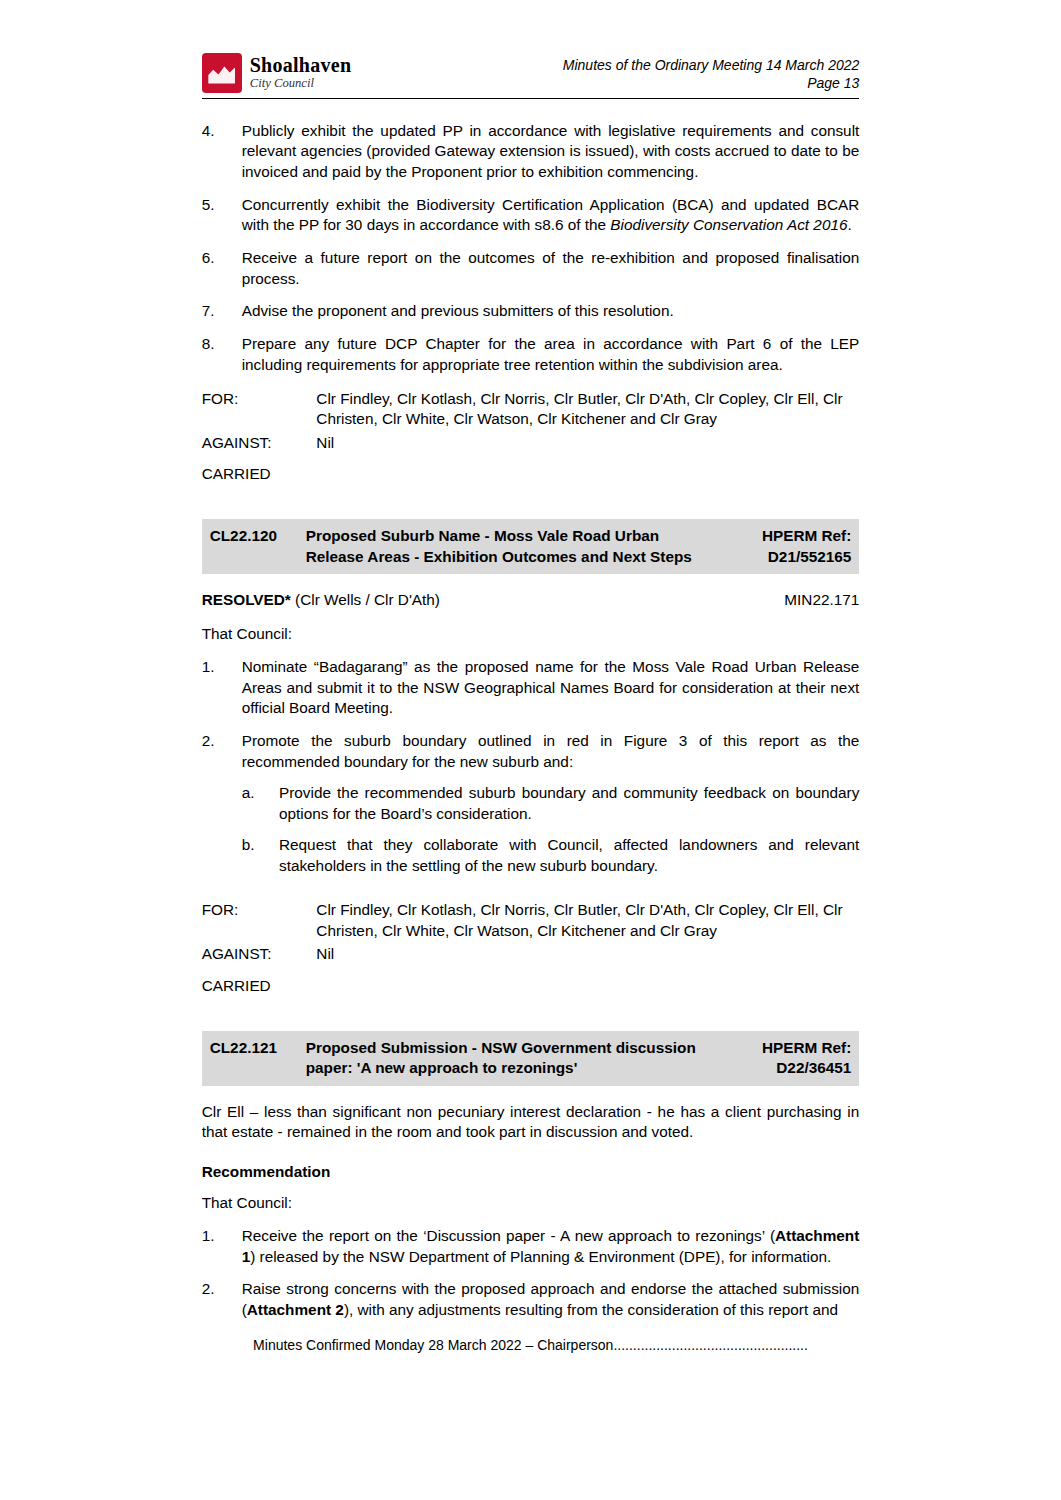Shoalhaven
City Council
Minutes of the Ordinary Meeting 14 March 2022
Page 13
4. Publicly exhibit the updated PP in accordance with legislative requirements and consult relevant agencies (provided Gateway extension is issued), with costs accrued to date to be invoiced and paid by the Proponent prior to exhibition commencing.
5. Concurrently exhibit the Biodiversity Certification Application (BCA) and updated BCAR with the PP for 30 days in accordance with s8.6 of the Biodiversity Conservation Act 2016.
6. Receive a future report on the outcomes of the re-exhibition and proposed finalisation process.
7. Advise the proponent and previous submitters of this resolution.
8. Prepare any future DCP Chapter for the area in accordance with Part 6 of the LEP including requirements for appropriate tree retention within the subdivision area.
FOR:
Clr Findley, Clr Kotlash, Clr Norris, Clr Butler, Clr D'Ath, Clr Copley, Clr Ell, Clr Christen, Clr White, Clr Watson, Clr Kitchener and Clr Gray
AGAINST:
Nil
CARRIED
CL22.120
Proposed Suburb Name - Moss Vale Road Urban Release Areas - Exhibition Outcomes and Next Steps
HPERM Ref:
D21/552165
RESOLVED* (Clr Wells / Clr D'Ath)
MIN22.171
That Council:
1. Nominate “Badagarang” as the proposed name for the Moss Vale Road Urban Release Areas and submit it to the NSW Geographical Names Board for consideration at their next official Board Meeting.
2. Promote the suburb boundary outlined in red in Figure 3 of this report as the recommended boundary for the new suburb and:
a. Provide the recommended suburb boundary and community feedback on boundary options for the Board’s consideration.
b. Request that they collaborate with Council, affected landowners and relevant stakeholders in the settling of the new suburb boundary.
FOR:
Clr Findley, Clr Kotlash, Clr Norris, Clr Butler, Clr D'Ath, Clr Copley, Clr Ell, Clr Christen, Clr White, Clr Watson, Clr Kitchener and Clr Gray
AGAINST:
Nil
CARRIED
CL22.121
Proposed Submission - NSW Government discussion paper: 'A new approach to rezonings'
HPERM Ref:
D22/36451
Clr Ell – less than significant non pecuniary interest declaration - he has a client purchasing in that estate - remained in the room and took part in discussion and voted.
Recommendation
That Council:
1. Receive the report on the ‘Discussion paper - A new approach to rezonings’ (Attachment 1) released by the NSW Department of Planning & Environment (DPE), for information.
2. Raise strong concerns with the proposed approach and endorse the attached submission (Attachment 2), with any adjustments resulting from the consideration of this report and
Minutes Confirmed Monday 28 March 2022 – Chairperson..................................................